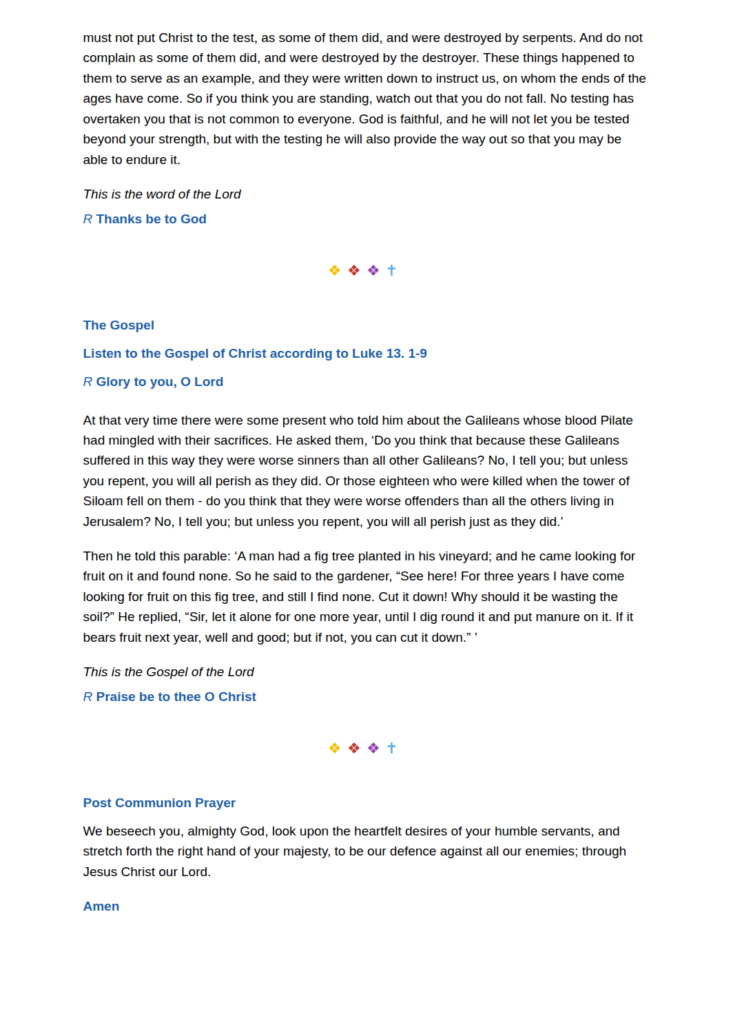must not put Christ to the test, as some of them did, and were destroyed by serpents. And do not complain as some of them did, and were destroyed by the destroyer. These things happened to them to serve as an example, and they were written down to instruct us, on whom the ends of the ages have come. So if you think you are standing, watch out that you do not fall. No testing has overtaken you that is not common to everyone. God is faithful, and he will not let you be tested beyond your strength, but with the testing he will also provide the way out so that you may be able to endure it.
This is the word of the Lord
R Thanks be to God
❖❖❖✝
The Gospel
Listen to the Gospel of Christ according to Luke 13. 1-9
R Glory to you, O Lord
At that very time there were some present who told him about the Galileans whose blood Pilate had mingled with their sacrifices. He asked them, ‘Do you think that because these Galileans suffered in this way they were worse sinners than all other Galileans? No, I tell you; but unless you repent, you will all perish as they did. Or those eighteen who were killed when the tower of Siloam fell on them - do you think that they were worse offenders than all the others living in Jerusalem? No, I tell you; but unless you repent, you will all perish just as they did.’
Then he told this parable: ‘A man had a fig tree planted in his vineyard; and he came looking for fruit on it and found none. So he said to the gardener, “See here! For three years I have come looking for fruit on this fig tree, and still I find none. Cut it down! Why should it be wasting the soil?” He replied, “Sir, let it alone for one more year, until I dig round it and put manure on it. If it bears fruit next year, well and good; but if not, you can cut it down.” ’
This is the Gospel of the Lord
R Praise be to thee O Christ
❖❖❖✝
Post Communion Prayer
We beseech you, almighty God, look upon the heartfelt desires of your humble servants, and stretch forth the right hand of your majesty, to be our defence against all our enemies; through Jesus Christ our Lord.
Amen